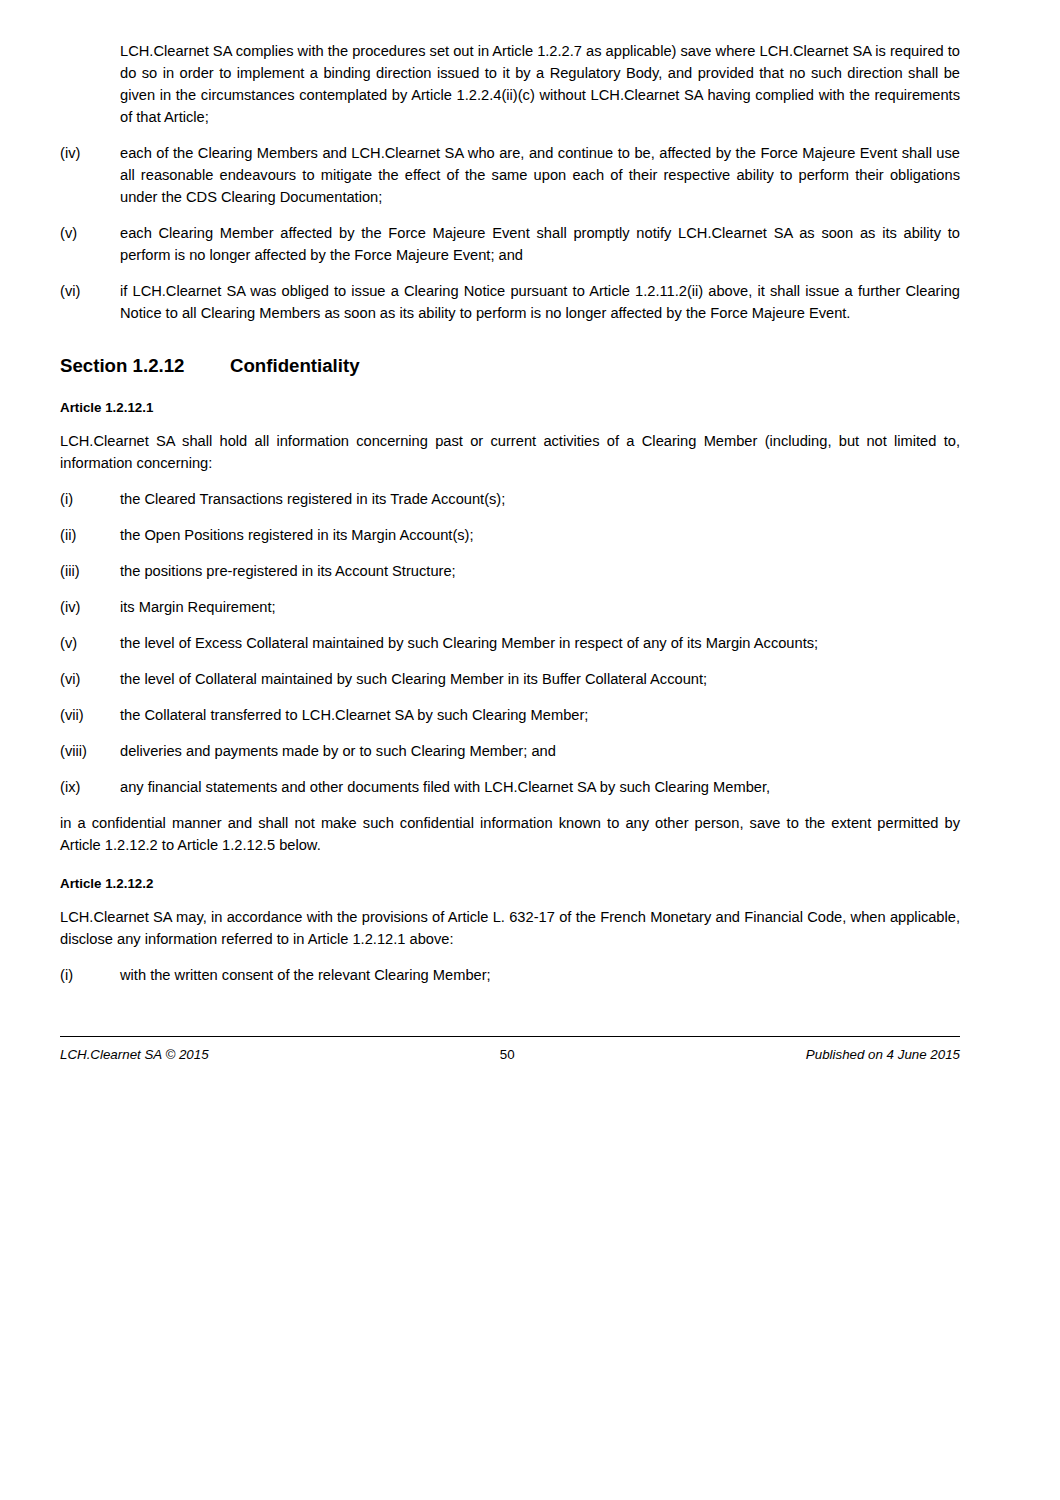LCH.Clearnet SA complies with the procedures set out in Article 1.2.2.7 as applicable) save where LCH.Clearnet SA is required to do so in order to implement a binding direction issued to it by a Regulatory Body, and provided that no such direction shall be given in the circumstances contemplated by Article 1.2.2.4(ii)(c) without LCH.Clearnet SA having complied with the requirements of that Article;
(iv)
each of the Clearing Members and LCH.Clearnet SA who are, and continue to be, affected by the Force Majeure Event shall use all reasonable endeavours to mitigate the effect of the same upon each of their respective ability to perform their obligations under the CDS Clearing Documentation;
(v)
each Clearing Member affected by the Force Majeure Event shall promptly notify LCH.Clearnet SA as soon as its ability to perform is no longer affected by the Force Majeure Event; and
(vi)
if LCH.Clearnet SA was obliged to issue a Clearing Notice pursuant to Article 1.2.11.2(ii) above, it shall issue a further Clearing Notice to all Clearing Members as soon as its ability to perform is no longer affected by the Force Majeure Event.
Section 1.2.12 Confidentiality
Article 1.2.12.1
LCH.Clearnet SA shall hold all information concerning past or current activities of a Clearing Member (including, but not limited to, information concerning:
(i)
the Cleared Transactions registered in its Trade Account(s);
(ii)
the Open Positions registered in its Margin Account(s);
(iii)
the positions pre-registered in its Account Structure;
(iv)
its Margin Requirement;
(v)
the level of Excess Collateral maintained by such Clearing Member in respect of any of its Margin Accounts;
(vi)
the level of Collateral maintained by such Clearing Member in its Buffer Collateral Account;
(vii)
the Collateral transferred to LCH.Clearnet SA by such Clearing Member;
(viii)
deliveries and payments made by or to such Clearing Member; and
(ix)
any financial statements and other documents filed with LCH.Clearnet SA by such Clearing Member,
in a confidential manner and shall not make such confidential information known to any other person, save to the extent permitted by Article 1.2.12.2 to Article 1.2.12.5 below.
Article 1.2.12.2
LCH.Clearnet SA may, in accordance with the provisions of Article L. 632-17 of the French Monetary and Financial Code, when applicable, disclose any information referred to in Article 1.2.12.1 above:
(i)
with the written consent of the relevant Clearing Member;
LCH.Clearnet SA © 2015
50
Published on 4 June 2015